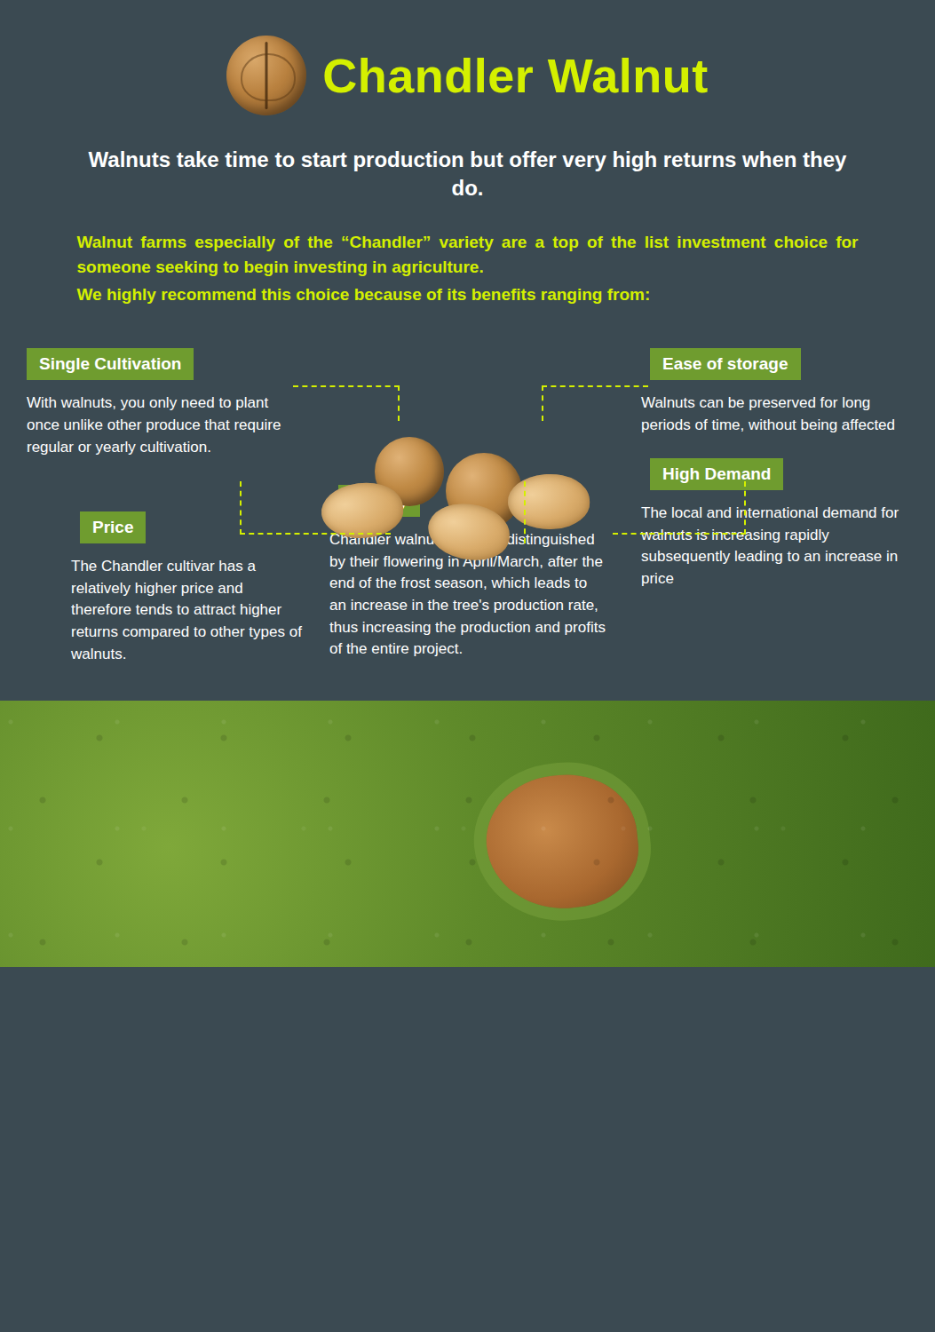Chandler Walnut
Walnuts take time to start production but offer very high returns when they do.
Walnut farms especially of the “Chandler” variety are a top of the list investment choice for someone seeking to begin investing in agriculture. We highly recommend this choice because of its benefits ranging from:
Single Cultivation
With walnuts, you only need to plant once unlike other produce that require regular or yearly cultivation.
Ease of storage
Walnuts can be preserved for long periods of time, without being affected
Price
The Chandler cultivar has a relatively higher price and therefore tends to attract higher returns compared to other types of walnuts.
Quality
Chandler walnut trees are distinguished by their flowering in April/March, after the end of the frost season, which leads to an increase in the tree's production rate, thus increasing the production and profits of the entire project.
High Demand
The local and international demand for walnuts is increasing rapidly subsequently leading to an increase in price